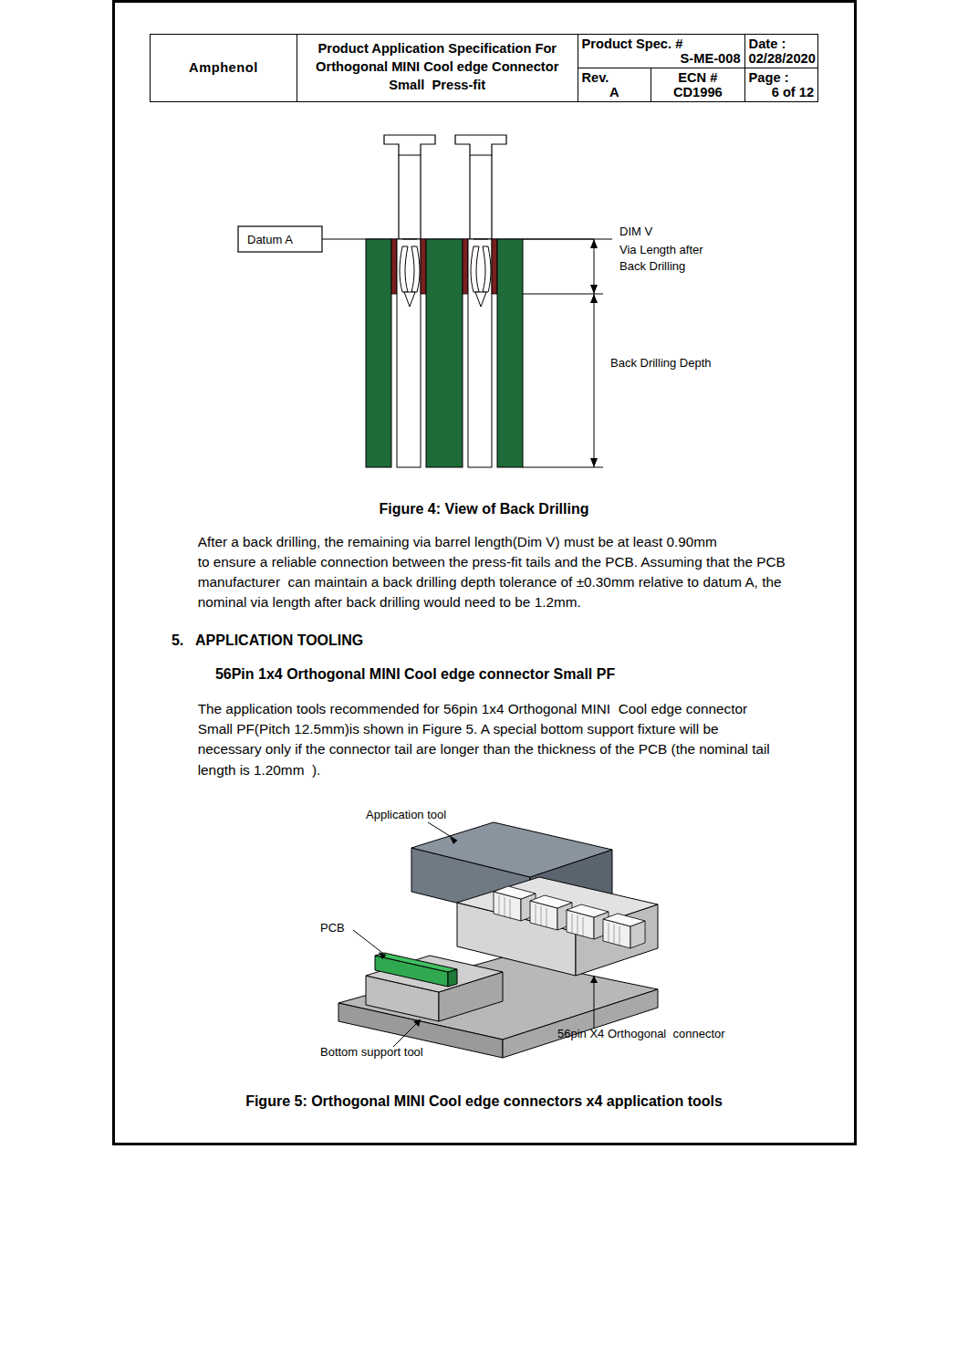| Amphenol | Product Application Specification For Orthogonal MINI Cool edge Connector Small Press-fit | Product Spec. # S-ME-008 | Date : 02/28/2020 |
| Rev. A | ECN # CD1996 | Page : 6 of 12 |
Datum A DIM V Via Length after Back Drilling Back Drilling Depth
Figure 4: View of Back Drilling
After a back drilling, the remaining via barrel length(Dim V) must be at least 0.90mm
to ensure a reliable connection between the press-fit tails and the PCB. Assuming that the PCB
manufacturer can maintain a back drilling depth tolerance of ±0.30mm relative to datum A, the
nominal via length after back drilling would need to be 1.2mm.
5. APPLICATION TOOLING
56Pin 1x4 Orthogonal MINI Cool edge connector Small PF
The application tools recommended for 56pin 1x4 Orthogonal MINI Cool edge connector
Small PF(Pitch 12.5mm)is shown in Figure 5. A special bottom support fixture will be
necessary only if the connector tail are longer than the thickness of the PCB (the nominal tail
length is 1.20mm ).
Application tool PCB Bottom support tool 56pin X4 Orthogonal connector
Figure 5: Orthogonal MINI Cool edge connectors x4 application tools